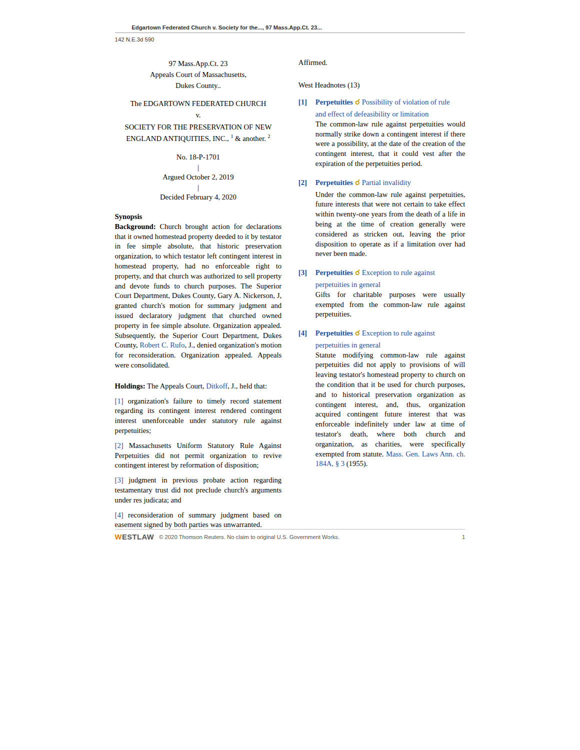Edgartown Federated Church v. Society for the..., 97 Mass.App.Ct. 23...
142 N.E.3d 590
97 Mass.App.Ct. 23
Appeals Court of Massachusetts,
Dukes County..
The EDGARTOWN FEDERATED CHURCH
v.
SOCIETY FOR THE PRESERVATION OF NEW
ENGLAND ANTIQUITIES, INC., 1 & another. 2
No. 18-P-1701
| Argued October 2, 2019
| Decided February 4, 2020
Synopsis
Background: Church brought action for declarations that it owned homestead property deeded to it by testator in fee simple absolute, that historic preservation organization, to which testator left contingent interest in homestead property, had no enforceable right to property, and that church was authorized to sell property and devote funds to church purposes. The Superior Court Department, Dukes County, Gary A. Nickerson, J, granted church's motion for summary judgment and issued declaratory judgment that churched owned property in fee simple absolute. Organization appealed. Subsequently, the Superior Court Department, Dukes County, Robert C. Rufo, J., denied organization's motion for reconsideration. Organization appealed. Appeals were consolidated.
Holdings: The Appeals Court, Ditkoff, J., held that:
[1] organization's failure to timely record statement regarding its contingent interest rendered contingent interest unenforceable under statutory rule against perpetuities;
[2] Massachusetts Uniform Statutory Rule Against Perpetuities did not permit organization to revive contingent interest by reformation of disposition;
[3] judgment in previous probate action regarding testamentary trust did not preclude church's arguments under res judicata; and
[4] reconsideration of summary judgment based on easement signed by both parties was unwarranted.
Affirmed.
West Headnotes (13)
[1] Perpetuities☌Possibility of violation of rule
and effect of defeasibility or limitation
The common-law rule against perpetuities would normally strike down a contingent interest if there were a possibility, at the date of the creation of the contingent interest, that it could vest after the expiration of the perpetuities period.
[2] Perpetuities☌Partial invalidity
Under the common-law rule against perpetuities, future interests that were not certain to take effect within twenty-one years from the death of a life in being at the time of creation generally were considered as stricken out, leaving the prior disposition to operate as if a limitation over had never been made.
[3] Perpetuities☌Exception to rule against
perpetuities in general
Gifts for charitable purposes were usually exempted from the common-law rule against perpetuities.
[4] Perpetuities☌Exception to rule against
perpetuities in general
Statute modifying common-law rule against perpetuities did not apply to provisions of will leaving testator's homestead property to church on the condition that it be used for church purposes, and to historical preservation organization as contingent interest, and, thus, organization acquired contingent future interest that was enforceable indefinitely under law at time of testator's death, where both church and organization, as charities, were specifically exempted from statute. Mass. Gen. Laws Ann. ch. 184A, § 3 (1955).
WESTLAW © 2020 Thomson Reuters. No claim to original U.S. Government Works. 1